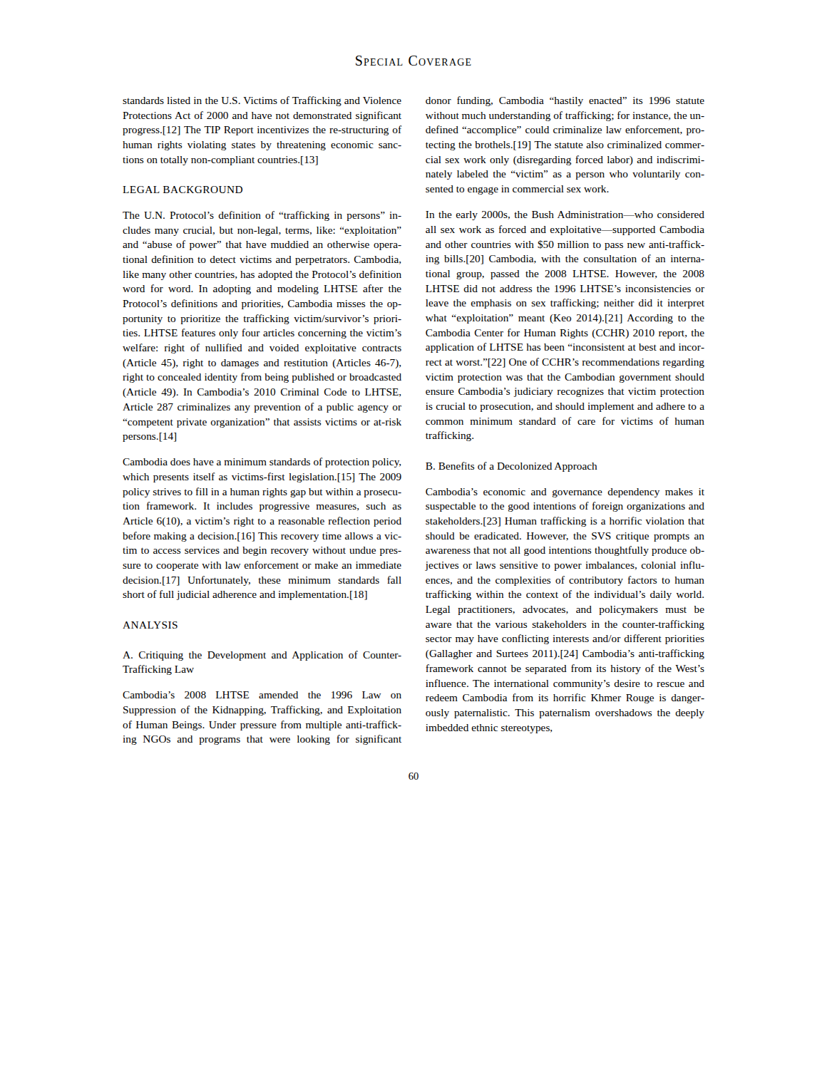Special Coverage
standards listed in the U.S. Victims of Trafficking and Violence Protections Act of 2000 and have not demonstrated significant progress.[12] The TIP Report incentivizes the re-structuring of human rights violating states by threatening economic sanctions on totally non-compliant countries.[13]
Legal Background
The U.N. Protocol’s definition of “trafficking in persons” includes many crucial, but non-legal, terms, like: “exploitation” and “abuse of power” that have muddied an otherwise operational definition to detect victims and perpetrators. Cambodia, like many other countries, has adopted the Protocol’s definition word for word. In adopting and modeling LHTSE after the Protocol’s definitions and priorities, Cambodia misses the opportunity to prioritize the trafficking victim/survivor’s priorities. LHTSE features only four articles concerning the victim’s welfare: right of nullified and voided exploitative contracts (Article 45), right to damages and restitution (Articles 46-7), right to concealed identity from being published or broadcasted (Article 49). In Cambodia’s 2010 Criminal Code to LHTSE, Article 287 criminalizes any prevention of a public agency or “competent private organization” that assists victims or at-risk persons.[14]
Cambodia does have a minimum standards of protection policy, which presents itself as victims-first legislation.[15] The 2009 policy strives to fill in a human rights gap but within a prosecution framework. It includes progressive measures, such as Article 6(10), a victim’s right to a reasonable reflection period before making a decision.[16] This recovery time allows a victim to access services and begin recovery without undue pressure to cooperate with law enforcement or make an immediate decision.[17] Unfortunately, these minimum standards fall short of full judicial adherence and implementation.[18]
Analysis
A. Critiquing the Development and Application of Counter-Trafficking Law
Cambodia’s 2008 LHTSE amended the 1996 Law on Suppression of the Kidnapping, Trafficking, and Exploitation of Human Beings. Under pressure from multiple anti-trafficking NGOs and programs that were looking for significant donor funding, Cambodia “hastily enacted” its 1996 statute without much understanding of trafficking; for instance, the undefined “accomplice” could criminalize law enforcement, protecting the brothels.[19] The statute also criminalized commercial sex work only (disregarding forced labor) and indiscriminately labeled the “victim” as a person who voluntarily consented to engage in commercial sex work.
In the early 2000s, the Bush Administration—who considered all sex work as forced and exploitative—supported Cambodia and other countries with $50 million to pass new anti-trafficking bills.[20] Cambodia, with the consultation of an international group, passed the 2008 LHTSE. However, the 2008 LHTSE did not address the 1996 LHTSE’s inconsistencies or leave the emphasis on sex trafficking; neither did it interpret what “exploitation” meant (Keo 2014).[21] According to the Cambodia Center for Human Rights (CCHR) 2010 report, the application of LHTSE has been “inconsistent at best and incorrect at worst.”[22] One of CCHR’s recommendations regarding victim protection was that the Cambodian government should ensure Cambodia’s judiciary recognizes that victim protection is crucial to prosecution, and should implement and adhere to a common minimum standard of care for victims of human trafficking.
B. Benefits of a Decolonized Approach
Cambodia’s economic and governance dependency makes it suspectable to the good intentions of foreign organizations and stakeholders.[23] Human trafficking is a horrific violation that should be eradicated. However, the SVS critique prompts an awareness that not all good intentions thoughtfully produce objectives or laws sensitive to power imbalances, colonial influences, and the complexities of contributory factors to human trafficking within the context of the individual’s daily world. Legal practitioners, advocates, and policymakers must be aware that the various stakeholders in the counter-trafficking sector may have conflicting interests and/or different priorities (Gallagher and Surtees 2011).[24] Cambodia’s anti-trafficking framework cannot be separated from its history of the West’s influence. The international community’s desire to rescue and redeem Cambodia from its horrific Khmer Rouge is dangerously paternalistic. This paternalism overshadows the deeply imbedded ethnic stereotypes,
60